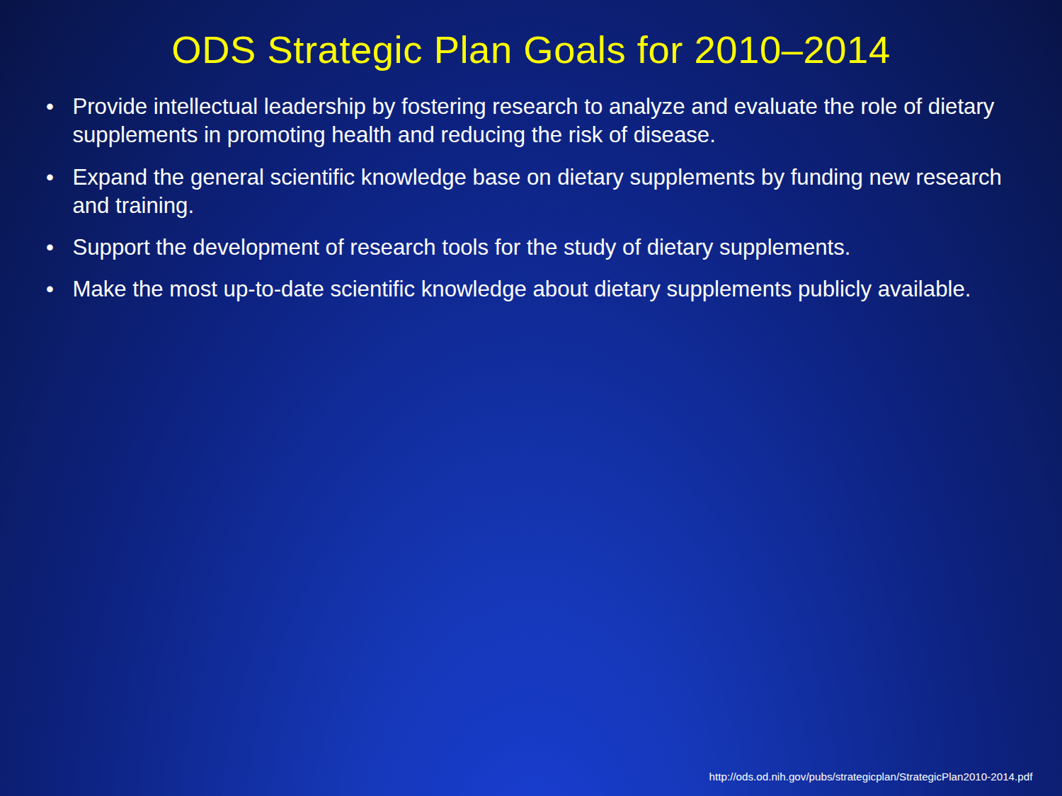ODS Strategic Plan Goals for 2010–2014
Provide intellectual leadership by fostering research to analyze and evaluate the role of dietary supplements in promoting health and reducing the risk of disease.
Expand the general scientific knowledge base on dietary supplements by funding new research and training.
Support the development of research tools for the study of dietary supplements.
Make the most up-to-date scientific knowledge about dietary supplements publicly available.
http://ods.od.nih.gov/pubs/strategicplan/StrategicPlan2010-2014.pdf